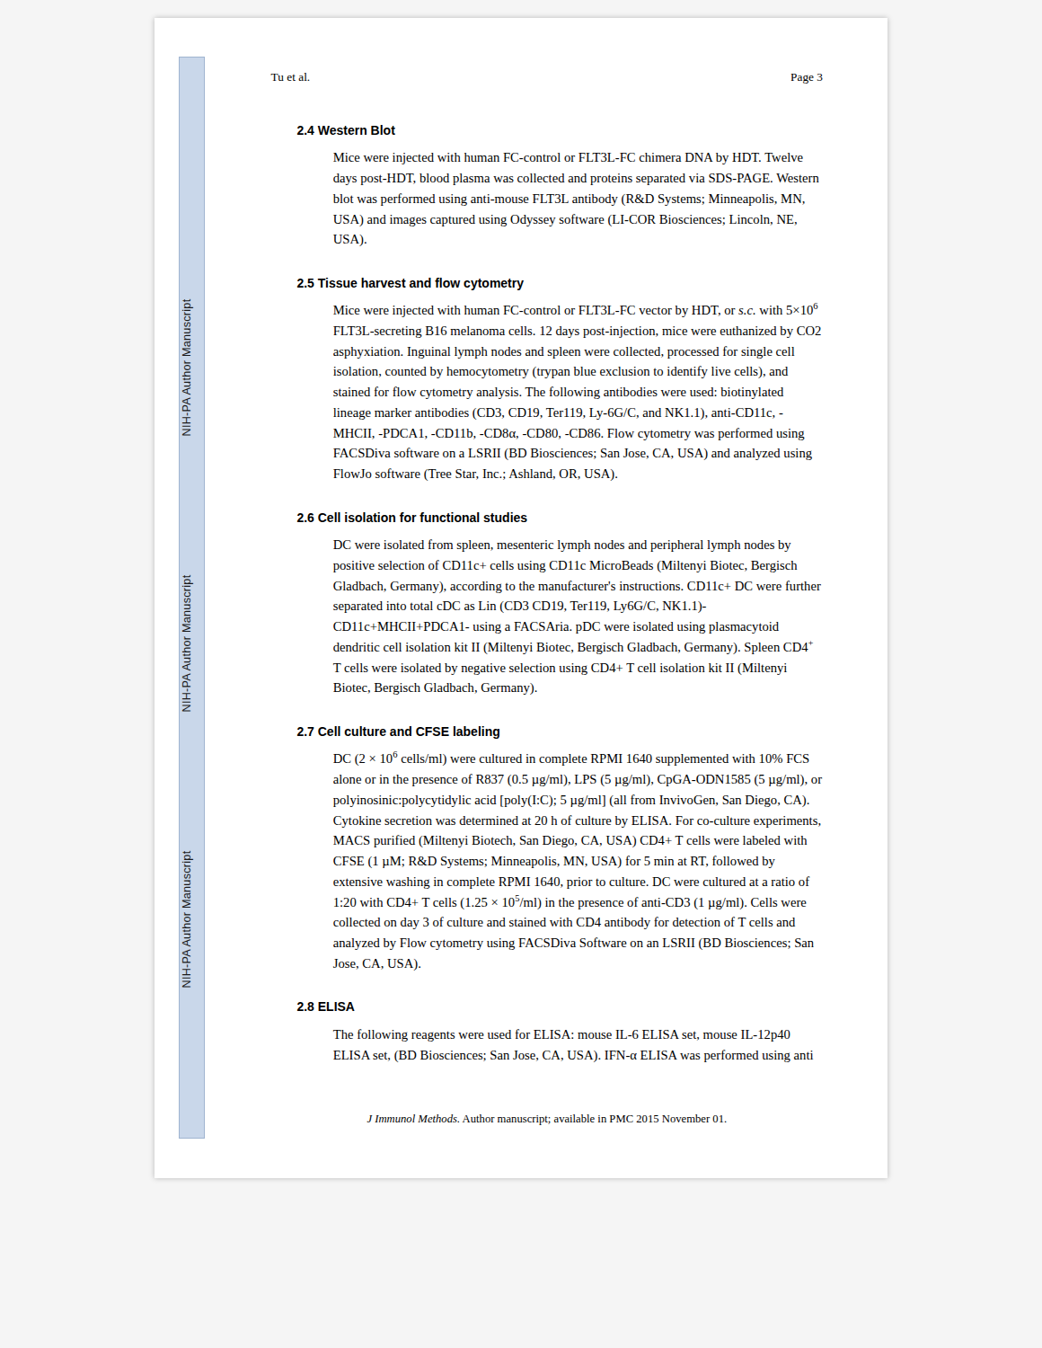NIH-PA Author Manuscript
NIH-PA Author Manuscript
NIH-PA Author Manuscript
Tu et al.
Page 3
2.4 Western Blot
Mice were injected with human FC-control or FLT3L-FC chimera DNA by HDT. Twelve days post-HDT, blood plasma was collected and proteins separated via SDS-PAGE. Western blot was performed using anti-mouse FLT3L antibody (R&D Systems; Minneapolis, MN, USA) and images captured using Odyssey software (LI-COR Biosciences; Lincoln, NE, USA).
2.5 Tissue harvest and flow cytometry
Mice were injected with human FC-control or FLT3L-FC vector by HDT, or s.c. with 5×106 FLT3L-secreting B16 melanoma cells. 12 days post-injection, mice were euthanized by CO2 asphyxiation. Inguinal lymph nodes and spleen were collected, processed for single cell isolation, counted by hemocytometry (trypan blue exclusion to identify live cells), and stained for flow cytometry analysis. The following antibodies were used: biotinylated lineage marker antibodies (CD3, CD19, Ter119, Ly-6G/C, and NK1.1), anti-CD11c, -MHCII, -PDCA1, -CD11b, -CD8α, -CD80, -CD86. Flow cytometry was performed using FACSDiva software on a LSRII (BD Biosciences; San Jose, CA, USA) and analyzed using FlowJo software (Tree Star, Inc.; Ashland, OR, USA).
2.6 Cell isolation for functional studies
DC were isolated from spleen, mesenteric lymph nodes and peripheral lymph nodes by positive selection of CD11c+ cells using CD11c MicroBeads (Miltenyi Biotec, Bergisch Gladbach, Germany), according to the manufacturer's instructions. CD11c+ DC were further separated into total cDC as Lin (CD3 CD19, Ter119, Ly6G/C, NK1.1)-CD11c+MHCII+PDCA1- using a FACSAria. pDC were isolated using plasmacytoid dendritic cell isolation kit II (Miltenyi Biotec, Bergisch Gladbach, Germany). Spleen CD4+ T cells were isolated by negative selection using CD4+ T cell isolation kit II (Miltenyi Biotec, Bergisch Gladbach, Germany).
2.7 Cell culture and CFSE labeling
DC (2 × 106 cells/ml) were cultured in complete RPMI 1640 supplemented with 10% FCS alone or in the presence of R837 (0.5 µg/ml), LPS (5 µg/ml), CpGA-ODN1585 (5 µg/ml), or polyinosinic:polycytidylic acid [poly(I:C); 5 µg/ml] (all from InvivoGen, San Diego, CA). Cytokine secretion was determined at 20 h of culture by ELISA. For co-culture experiments, MACS purified (Miltenyi Biotech, San Diego, CA, USA) CD4+ T cells were labeled with CFSE (1 µM; R&D Systems; Minneapolis, MN, USA) for 5 min at RT, followed by extensive washing in complete RPMI 1640, prior to culture. DC were cultured at a ratio of 1:20 with CD4+ T cells (1.25 × 105/ml) in the presence of anti-CD3 (1 µg/ml). Cells were collected on day 3 of culture and stained with CD4 antibody for detection of T cells and analyzed by Flow cytometry using FACSDiva Software on an LSRII (BD Biosciences; San Jose, CA, USA).
2.8 ELISA
The following reagents were used for ELISA: mouse IL-6 ELISA set, mouse IL-12p40 ELISA set, (BD Biosciences; San Jose, CA, USA). IFN-α ELISA was performed using anti
J Immunol Methods. Author manuscript; available in PMC 2015 November 01.